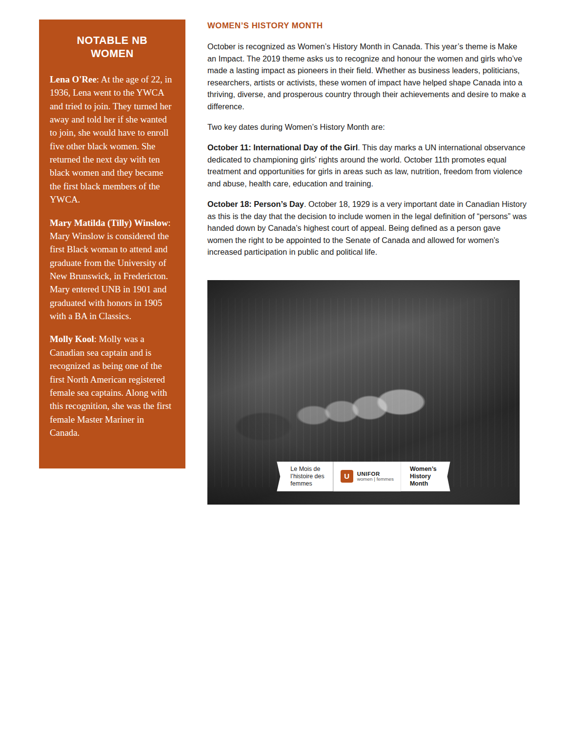NOTABLE NB
WOMEN
Lena O'Ree: At the age of 22, in 1936, Lena went to the YWCA and tried to join. They turned her away and told her if she wanted to join, she would have to enroll five other black women. She returned the next day with ten black women and they became the first black members of the YWCA.
Mary Matilda (Tilly) Winslow: Mary Winslow is considered the first Black woman to attend and graduate from the University of New Brunswick, in Fredericton. Mary entered UNB in 1901 and graduated with honors in 1905 with a BA in Classics.
Molly Kool: Molly was a Canadian sea captain and is recognized as being one of the first North American registered female sea captains. Along with this recognition, she was the first female Master Mariner in Canada.
Women’s History Month
October is recognized as Women’s History Month in Canada. This year’s theme is Make an Impact. The 2019 theme asks us to recognize and honour the women and girls who’ve made a lasting impact as pioneers in their field. Whether as business leaders, politicians, researchers, artists or activists, these women of impact have helped shape Canada into a thriving, diverse, and prosperous country through their achievements and desire to make a difference.
Two key dates during Women’s History Month are:
October 11: International Day of the Girl. This day marks a UN international observance dedicated to championing girls’ rights around the world. October 11th promotes equal treatment and opportunities for girls in areas such as law, nutrition, freedom from violence and abuse, health care, education and training.
October 18: Person’s Day. October 18, 1929 is a very important date in Canadian History as this is the day that the decision to include women in the legal definition of “persons” was handed down by Canada's highest court of appeal. Being defined as a person gave women the right to be appointed to the Senate of Canada and allowed for women's increased participation in public and political life.
Le Mois de
l’histoire des
femmes
U
UNIFOR women | femmes
Women’s
History
Month